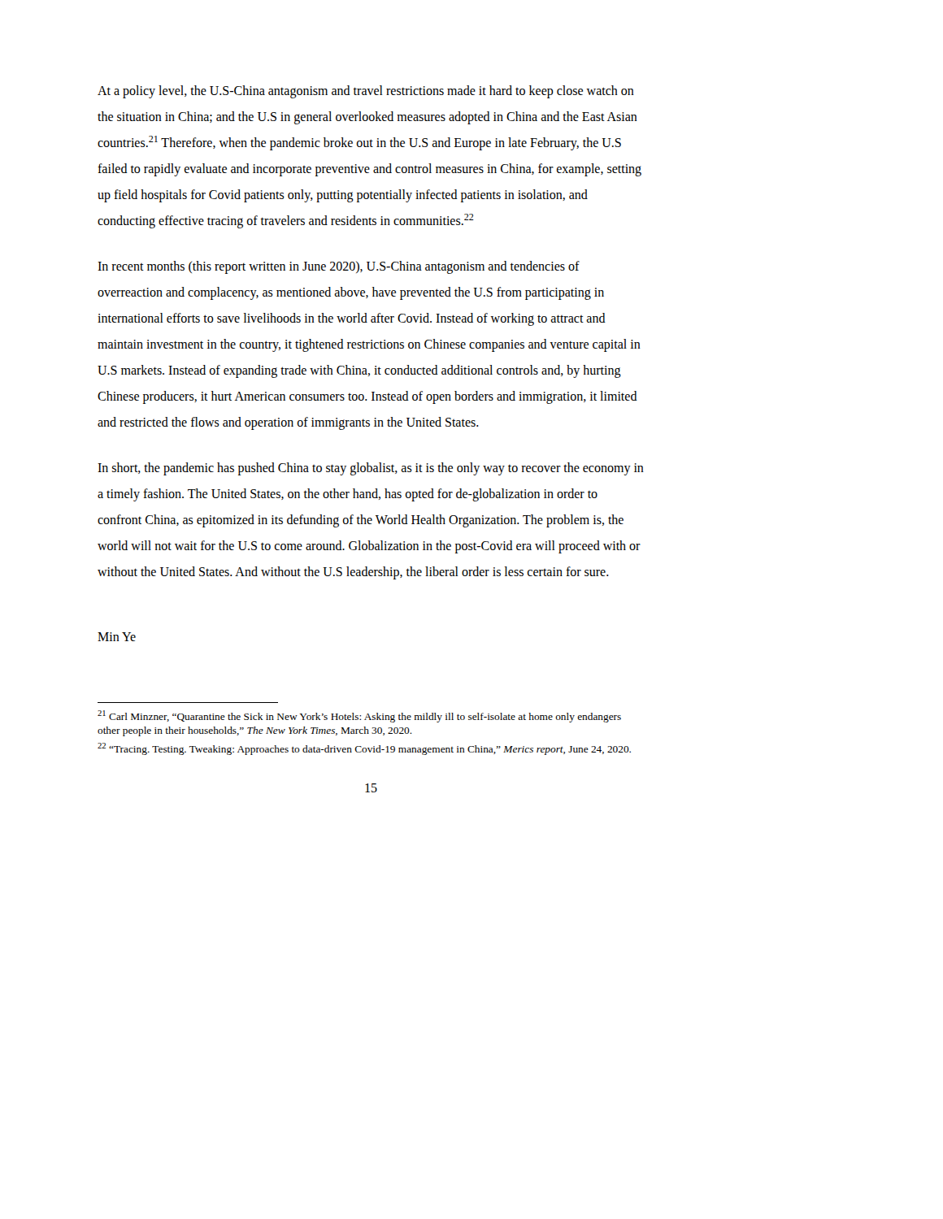At a policy level, the U.S-China antagonism and travel restrictions made it hard to keep close watch on the situation in China; and the U.S in general overlooked measures adopted in China and the East Asian countries.21 Therefore, when the pandemic broke out in the U.S and Europe in late February, the U.S failed to rapidly evaluate and incorporate preventive and control measures in China, for example, setting up field hospitals for Covid patients only, putting potentially infected patients in isolation, and conducting effective tracing of travelers and residents in communities.22
In recent months (this report written in June 2020), U.S-China antagonism and tendencies of overreaction and complacency, as mentioned above, have prevented the U.S from participating in international efforts to save livelihoods in the world after Covid. Instead of working to attract and maintain investment in the country, it tightened restrictions on Chinese companies and venture capital in U.S markets. Instead of expanding trade with China, it conducted additional controls and, by hurting Chinese producers, it hurt American consumers too. Instead of open borders and immigration, it limited and restricted the flows and operation of immigrants in the United States.
In short, the pandemic has pushed China to stay globalist, as it is the only way to recover the economy in a timely fashion. The United States, on the other hand, has opted for de-globalization in order to confront China, as epitomized in its defunding of the World Health Organization. The problem is, the world will not wait for the U.S to come around. Globalization in the post-Covid era will proceed with or without the United States. And without the U.S leadership, the liberal order is less certain for sure.
Min Ye
21 Carl Minzner, “Quarantine the Sick in New York’s Hotels: Asking the mildly ill to self-isolate at home only endangers other people in their households,” The New York Times, March 30, 2020.
22 “Tracing. Testing. Tweaking: Approaches to data-driven Covid-19 management in China,” Merics report, June 24, 2020.
15